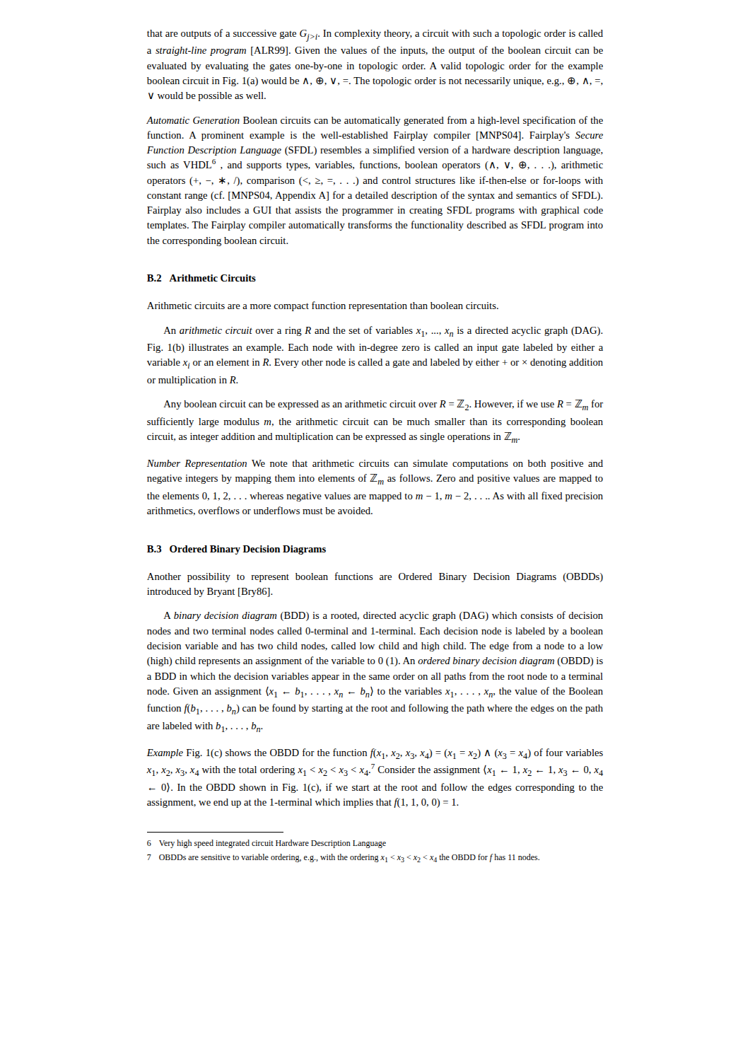that are outputs of a successive gate Gj>i. In complexity theory, a circuit with such a topologic order is called a straight-line program [ALR99]. Given the values of the inputs, the output of the boolean circuit can be evaluated by evaluating the gates one-by-one in topologic order. A valid topologic order for the example boolean circuit in Fig. 1(a) would be ∧, ⊕, ∨, =. The topologic order is not necessarily unique, e.g., ⊕, ∧, =, ∨ would be possible as well.
Automatic Generation Boolean circuits can be automatically generated from a high-level specification of the function. A prominent example is the well-established Fairplay compiler [MNPS04]. Fairplay's Secure Function Description Language (SFDL) resembles a simplified version of a hardware description language, such as VHDL6 , and supports types, variables, functions, boolean operators (∧, ∨, ⊕, . . .), arithmetic operators (+, −, ∗, /), comparison (<, ≥, =, . . .) and control structures like if-then-else or for-loops with constant range (cf. [MNPS04, Appendix A] for a detailed description of the syntax and semantics of SFDL). Fairplay also includes a GUI that assists the programmer in creating SFDL programs with graphical code templates. The Fairplay compiler automatically transforms the functionality described as SFDL program into the corresponding boolean circuit.
B.2 Arithmetic Circuits
Arithmetic circuits are a more compact function representation than boolean circuits.
An arithmetic circuit over a ring R and the set of variables x1, ..., xn is a directed acyclic graph (DAG). Fig. 1(b) illustrates an example. Each node with in-degree zero is called an input gate labeled by either a variable xi or an element in R. Every other node is called a gate and labeled by either + or × denoting addition or multiplication in R.
Any boolean circuit can be expressed as an arithmetic circuit over R = ℤ2. However, if we use R = ℤm for sufficiently large modulus m, the arithmetic circuit can be much smaller than its corresponding boolean circuit, as integer addition and multiplication can be expressed as single operations in ℤm.
Number Representation We note that arithmetic circuits can simulate computations on both positive and negative integers by mapping them into elements of ℤm as follows. Zero and positive values are mapped to the elements 0, 1, 2, . . . whereas negative values are mapped to m − 1, m − 2, . . .. As with all fixed precision arithmetics, overflows or underflows must be avoided.
B.3 Ordered Binary Decision Diagrams
Another possibility to represent boolean functions are Ordered Binary Decision Diagrams (OBDDs) introduced by Bryant [Bry86].
A binary decision diagram (BDD) is a rooted, directed acyclic graph (DAG) which consists of decision nodes and two terminal nodes called 0-terminal and 1-terminal. Each decision node is labeled by a boolean decision variable and has two child nodes, called low child and high child. The edge from a node to a low (high) child represents an assignment of the variable to 0 (1). An ordered binary decision diagram (OBDD) is a BDD in which the decision variables appear in the same order on all paths from the root node to a terminal node. Given an assignment ⟨x1 ← b1, . . . , xn ← bn⟩ to the variables x1, . . . , xn, the value of the Boolean function f(b1, . . . , bn) can be found by starting at the root and following the path where the edges on the path are labeled with b1, . . . , bn.
Example Fig. 1(c) shows the OBDD for the function f(x1, x2, x3, x4) = (x1 = x2) ∧ (x3 = x4) of four variables x1, x2, x3, x4 with the total ordering x1 < x2 < x3 < x4.7 Consider the assignment ⟨x1 ← 1, x2 ← 1, x3 ← 0, x4 ← 0⟩. In the OBDD shown in Fig. 1(c), if we start at the root and follow the edges corresponding to the assignment, we end up at the 1-terminal which implies that f(1, 1, 0, 0) = 1.
6 Very high speed integrated circuit Hardware Description Language
7 OBDDs are sensitive to variable ordering, e.g., with the ordering x1 < x3 < x2 < x4 the OBDD for f has 11 nodes.